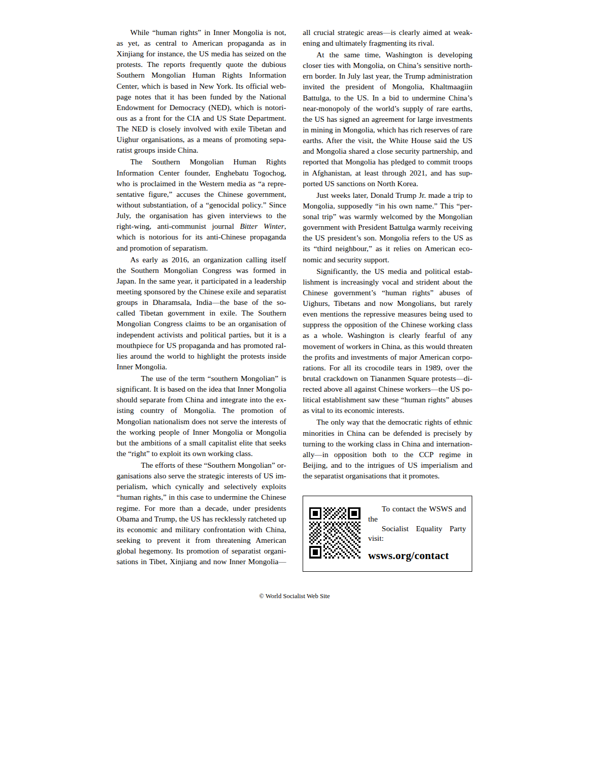While “human rights” in Inner Mongolia is not, as yet, as central to American propaganda as in Xinjiang for instance, the US media has seized on the protests. The reports frequently quote the dubious Southern Mongolian Human Rights Information Center, which is based in New York. Its official webpage notes that it has been funded by the National Endowment for Democracy (NED), which is notorious as a front for the CIA and US State Department. The NED is closely involved with exile Tibetan and Uighur organisations, as a means of promoting separatist groups inside China.
The Southern Mongolian Human Rights Information Center founder, Enghebatu Togochog, who is proclaimed in the Western media as “a representative figure,” accuses the Chinese government, without substantiation, of a “genocidal policy.” Since July, the organisation has given interviews to the right-wing, anti-communist journal Bitter Winter, which is notorious for its anti-Chinese propaganda and promotion of separatism.
As early as 2016, an organization calling itself the Southern Mongolian Congress was formed in Japan. In the same year, it participated in a leadership meeting sponsored by the Chinese exile and separatist groups in Dharamsala, India—the base of the so-called Tibetan government in exile. The Southern Mongolian Congress claims to be an organisation of independent activists and political parties, but it is a mouthpiece for US propaganda and has promoted rallies around the world to highlight the protests inside Inner Mongolia.
The use of the term “southern Mongolian” is significant. It is based on the idea that Inner Mongolia should separate from China and integrate into the existing country of Mongolia. The promotion of Mongolian nationalism does not serve the interests of the working people of Inner Mongolia or Mongolia but the ambitions of a small capitalist elite that seeks the “right” to exploit its own working class.
The efforts of these “Southern Mongolian” organisations also serve the strategic interests of US imperialism, which cynically and selectively exploits “human rights,” in this case to undermine the Chinese regime. For more than a decade, under presidents Obama and Trump, the US has recklessly ratcheted up its economic and military confrontation with China, seeking to prevent it from threatening American global hegemony. Its promotion of separatist organisations in Tibet, Xinjiang and now Inner Mongolia—all crucial strategic areas—is clearly aimed at weakening and ultimately fragmenting its rival.
At the same time, Washington is developing closer ties with Mongolia, on China’s sensitive northern border. In July last year, the Trump administration invited the president of Mongolia, Khaltmaagiin Battulga, to the US. In a bid to undermine China’s near-monopoly of the world’s supply of rare earths, the US has signed an agreement for large investments in mining in Mongolia, which has rich reserves of rare earths. After the visit, the White House said the US and Mongolia shared a close security partnership, and reported that Mongolia has pledged to commit troops in Afghanistan, at least through 2021, and has supported US sanctions on North Korea.
Just weeks later, Donald Trump Jr. made a trip to Mongolia, supposedly “in his own name.” This “personal trip” was warmly welcomed by the Mongolian government with President Battulga warmly receiving the US president’s son. Mongolia refers to the US as its “third neighbour,” as it relies on American economic and security support.
Significantly, the US media and political establishment is increasingly vocal and strident about the Chinese government’s “human rights” abuses of Uighurs, Tibetans and now Mongolians, but rarely even mentions the repressive measures being used to suppress the opposition of the Chinese working class as a whole. Washington is clearly fearful of any movement of workers in China, as this would threaten the profits and investments of major American corporations. For all its crocodile tears in 1989, over the brutal crackdown on Tiananmen Square protests—directed above all against Chinese workers—the US political establishment saw these “human rights” abuses as vital to its economic interests.
The only way that the democratic rights of ethnic minorities in China can be defended is precisely by turning to the working class in China and internationally—in opposition both to the CCP regime in Beijing, and to the intrigues of US imperialism and the separatist organisations that it promotes.
To contact the WSWS and the
Socialist Equality Party visit:
wsws.org/contact
© World Socialist Web Site